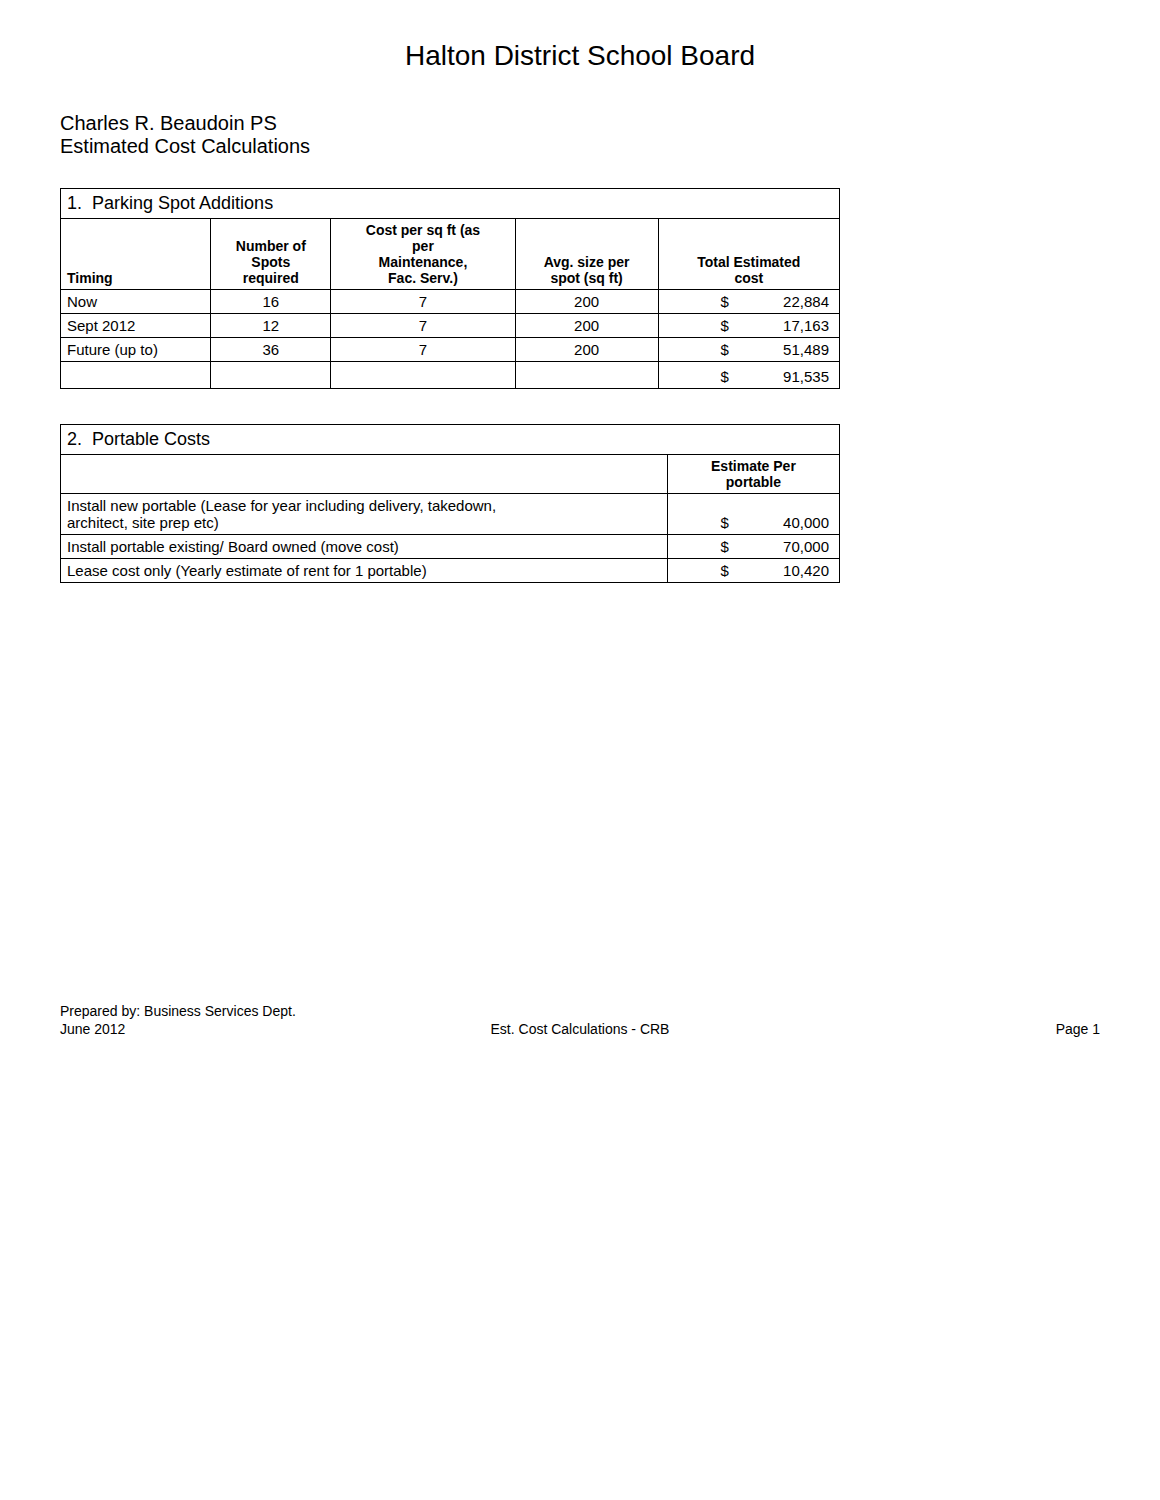Halton District School Board
Charles R. Beaudoin PS
Estimated Cost Calculations
| 1. Parking Spot Additions |
| Timing | Number of Spots required | Cost per sq ft (as per Maintenance, Fac. Serv.) | Avg. size per spot (sq ft) | Total Estimated cost |
| Now | 16 | 7 | 200 | $ 22,884 |
| Sept 2012 | 12 | 7 | 200 | $ 17,163 |
| Future (up to) | 36 | 7 | 200 | $ 51,489 |
| | | | | $ 91,535 |
| 2. Portable Costs |
| | Estimate Per portable |
| Install new portable (Lease for year including delivery, takedown, architect, site prep etc) | $ 40,000 |
| Install portable existing/ Board owned (move cost) | $ 70,000 |
| Lease cost only (Yearly estimate of rent for 1 portable) | $ 10,420 |
Prepared by: Business Services Dept.
June 2012
Est. Cost Calculations - CRB
Page 1